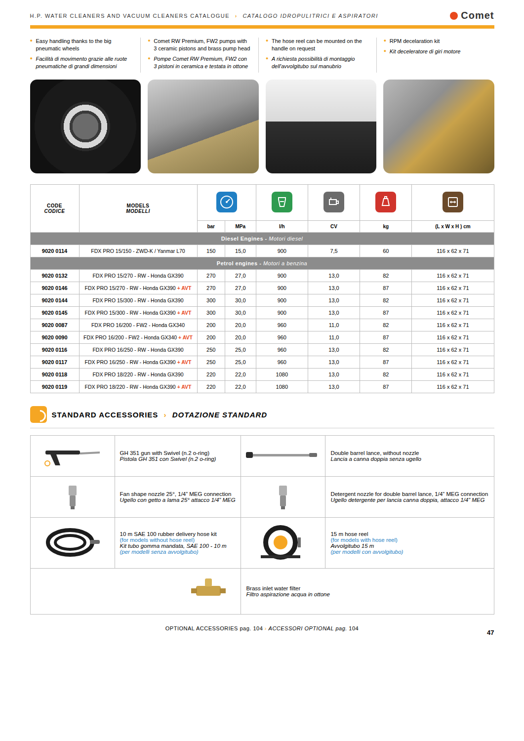H.P. WATER CLEANERS AND VACUUM CLEANERS CATALOGUE › CATALOGO IDROPULITRICI E ASPIRATORI
Comet
Easy handling thanks to the big pneumatic wheels
Facilità di movimento grazie alle ruote pneumatiche di grandi dimensioni
Comet RW Premium, FW2 pumps with 3 ceramic pistons and brass pump head
Pompe Comet RW Premium, FW2 con 3 pistoni in ceramica e testata in ottone
The hose reel can be mounted on the handle on request
A richiesta possibilità di montaggio dell'avvolgitubo sul manubrio
RPM decelaration kit
Kit deceleratore di giri motore
| CODE CODICE | MODELS MODELLI | | | | | |
| --- | --- | --- | --- | --- | --- | --- |
| bar | MPa | l/h | CV | kg | (L x W x H ) cm |
| Diesel Engines - Motori diesel |
| 9020 0114 | FDX PRO 15/150 - ZWD-K / Yanmar L70 | 150 | 15,0 | 900 | 7,5 | 60 | 116 x 62 x 71 |
| Petrol engines - Motori a benzina |
| 9020 0132 | FDX PRO 15/270 - RW - Honda GX390 | 270 | 27,0 | 900 | 13,0 | 82 | 116 x 62 x 71 |
| 9020 0146 | FDX PRO 15/270 - RW - Honda GX390 + AVT | 270 | 27,0 | 900 | 13,0 | 87 | 116 x 62 x 71 |
| 9020 0144 | FDX PRO 15/300 - RW - Honda GX390 | 300 | 30,0 | 900 | 13,0 | 82 | 116 x 62 x 71 |
| 9020 0145 | FDX PRO 15/300 - RW - Honda GX390 + AVT | 300 | 30,0 | 900 | 13,0 | 87 | 116 x 62 x 71 |
| 9020 0087 | FDX PRO 16/200 - FW2 - Honda GX340 | 200 | 20,0 | 960 | 11,0 | 82 | 116 x 62 x 71 |
| 9020 0090 | FDX PRO 16/200 - FW2 - Honda GX340 + AVT | 200 | 20,0 | 960 | 11,0 | 87 | 116 x 62 x 71 |
| 9020 0116 | FDX PRO 16/250 - RW - Honda GX390 | 250 | 25,0 | 960 | 13,0 | 82 | 116 x 62 x 71 |
| 9020 0117 | FDX PRO 16/250 - RW - Honda GX390 + AVT | 250 | 25,0 | 960 | 13,0 | 87 | 116 x 62 x 71 |
| 9020 0118 | FDX PRO 18/220 - RW - Honda GX390 | 220 | 22,0 | 1080 | 13,0 | 82 | 116 x 62 x 71 |
| 9020 0119 | FDX PRO 18/220 - RW - Honda GX390 + AVT | 220 | 22,0 | 1080 | 13,0 | 87 | 116 x 62 x 71 |
STANDARD ACCESSORIES › DOTAZIONE STANDARD
| | GH 351 gun with Swivel (n.2 o-ring) Pistola GH 351 con Swivel (n.2 o-ring) | | Double barrel lance, without nozzle Lancia a canna doppia senza ugello |
| | Fan shape nozzle 25°, 1/4” MEG connection Ugello con getto a lama 25° attacco 1/4” MEG | | Detergent nozzle for double barrel lance, 1/4” MEG connection Ugello detergente per lancia canna doppia, attacco 1/4” MEG |
| | 10 m SAE 100 rubber delivery hose kit (for models without hose reel) Kit tubo gomma mandata, SAE 100 - 10 m (per modelli senza avvolgitubo) | | 15 m hose reel (for models with hose reel) Avvolgitubo 15 m (per modelli con avvolgitubo) |
| | Brass inlet water filter Filtro aspirazione acqua in ottone |
OPTIONAL ACCESSORIES pag. 104 › ACCESSORI OPTIONAL pag. 104
47